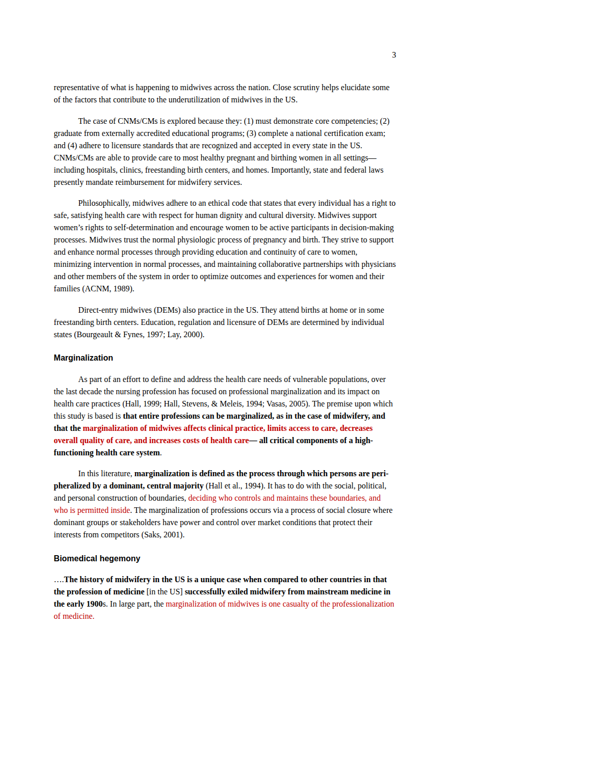3
representative of what is happening to midwives across the nation. Close scrutiny helps elucidate some of the factors that contribute to the underutilization of midwives in the US.
The case of CNMs/CMs is explored because they: (1) must demonstrate core competencies; (2) graduate from externally accredited educational programs; (3) complete a national certification exam; and (4) adhere to licensure standards that are recognized and accepted in every state in the US. CNMs/CMs are able to provide care to most healthy pregnant and birthing women in all settings—including hospitals, clinics, freestanding birth centers, and homes. Importantly, state and federal laws presently mandate reimbursement for midwifery services.
Philosophically, midwives adhere to an ethical code that states that every individual has a right to safe, satisfying health care with respect for human dignity and cultural diversity. Midwives support women’s rights to self-determination and encourage women to be active participants in decision-making processes. Midwives trust the normal physiologic process of pregnancy and birth. They strive to support and enhance normal processes through providing education and continuity of care to women, minimizing intervention in normal processes, and maintaining collaborative partnerships with physicians and other members of the system in order to optimize outcomes and experiences for women and their families (ACNM, 1989).
Direct-entry midwives (DEMs) also practice in the US. They attend births at home or in some freestanding birth centers. Education, regulation and licensure of DEMs are determined by individual states (Bourgeault & Fynes, 1997; Lay, 2000).
Marginalization
As part of an effort to define and address the health care needs of vulnerable populations, over the last decade the nursing profession has focused on professional marginalization and its impact on health care practices (Hall, 1999; Hall, Stevens, & Meleis, 1994; Vasas, 2005). The premise upon which this study is based is that entire professions can be marginalized, as in the case of midwifery, and that the marginalization of midwives affects clinical practice, limits access to care, decreases overall quality of care, and increases costs of health care— all critical components of a high-functioning health care system.
In this literature, marginalization is defined as the process through which persons are peri-pheralized by a dominant, central majority (Hall et al., 1994). It has to do with the social, political, and personal construction of boundaries, deciding who controls and maintains these boundaries, and who is permitted inside. The marginalization of professions occurs via a process of social closure where dominant groups or stakeholders have power and control over market conditions that protect their interests from competitors (Saks, 2001).
Biomedical hegemony
….The history of midwifery in the US is a unique case when compared to other countries in that the profession of medicine [in the US] successfully exiled midwifery from mainstream medicine in the early 1900s. In large part, the marginalization of midwives is one casualty of the professionalization of medicine.